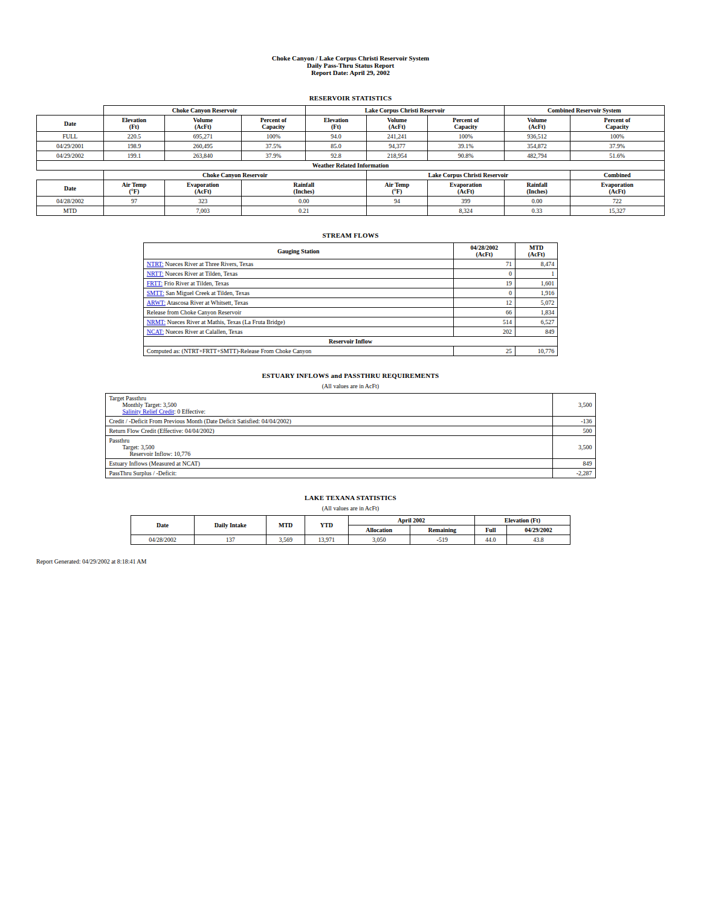Choke Canyon / Lake Corpus Christi Reservoir System
Daily Pass-Thru Status Report
Report Date: April 29, 2002
RESERVOIR STATISTICS
| | Choke Canyon Reservoir | Lake Corpus Christi Reservoir | Combined Reservoir System |
| --- | --- | --- | --- |
| Date | Elevation (Ft) | Volume (AcFt) | Percent of Capacity | Elevation (Ft) | Volume (AcFt) | Percent of Capacity | Volume (AcFt) | Percent of Capacity |
| FULL | 220.5 | 695,271 | 100% | 94.0 | 241,241 | 100% | 936,512 | 100% |
| 04/29/2001 | 198.9 | 260,495 | 37.5% | 85.0 | 94,377 | 39.1% | 354,872 | 37.9% |
| 04/29/2002 | 199.1 | 263,840 | 37.9% | 92.8 | 218,954 | 90.8% | 482,794 | 51.6% |
| Weather Related Information |
| | Choke Canyon Reservoir | Lake Corpus Christi Reservoir | Combined |
| Date | Air Temp (°F) | Evaporation (AcFt) | Rainfall (Inches) | Air Temp (°F) | Evaporation (AcFt) | Rainfall (Inches) | Evaporation (AcFt) |
| 04/28/2002 | 97 | 323 | 0.00 | 94 | 399 | 0.00 | 722 |
| MTD | | 7,003 | 0.21 | | 8,324 | 0.33 | 15,327 |
STREAM FLOWS
| Gauging Station | 04/28/2002 (AcFt) | MTD (AcFt) |
| --- | --- | --- |
| NTRT: Nueces River at Three Rivers, Texas | 71 | 8,474 |
| NRTT: Nueces River at Tilden, Texas | 0 | 1 |
| FRTT: Frio River at Tilden, Texas | 19 | 1,601 |
| SMTT: San Miguel Creek at Tilden, Texas | 0 | 1,916 |
| ARWT: Atascosa River at Whitsett, Texas | 12 | 5,072 |
| Release from Choke Canyon Reservoir | 66 | 1,834 |
| NRMT: Nueces River at Mathis, Texas (La Fruta Bridge) | 514 | 6,527 |
| NCAT: Nueces River at Calallen, Texas | 202 | 849 |
| Reservoir Inflow |
| Computed as: (NTRT+FRTT+SMTT)-Release From Choke Canyon | 25 | 10,776 |
ESTUARY INFLOWS and PASSTHRU REQUIREMENTS
(All values are in AcFt)
| Target Passthru Monthly Target: 3,500 Salinity Relief Credit : 0 Effective: | 3,500 |
| Credit / -Deficit From Previous Month (Date Deficit Satisfied: 04/04/2002) | -136 |
| Return Flow Credit (Effective: 04/04/2002) | 500 |
| Passthru Target: 3,500 Reservoir Inflow: 10,776 | 3,500 |
| Estuary Inflows (Measured at NCAT) | 849 |
| PassThru Surplus / -Deficit: | -2,287 |
LAKE TEXANA STATISTICS
(All values are in AcFt)
| Date | Daily Intake | MTD | YTD | April 2002 | Elevation (Ft) |
| --- | --- | --- | --- | --- | --- |
| Allocation | Remaining | Full | 04/29/2002 |
| 04/28/2002 | 137 | 3,569 | 13,971 | 3,050 | -519 | 44.0 | 43.8 |
Report Generated: 04/29/2002 at 8:18:41 AM